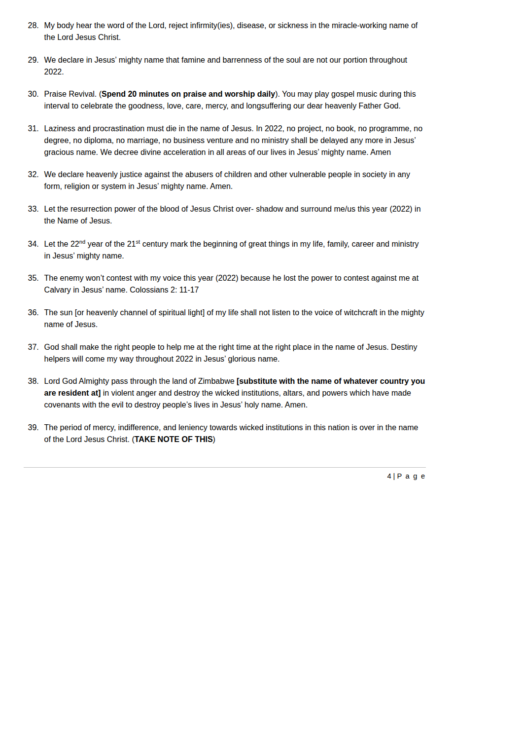My body hear the word of the Lord, reject infirmity(ies), disease, or sickness in the miracle-working name of the Lord Jesus Christ.
We declare in Jesus’ mighty name that famine and barrenness of the soul are not our portion throughout 2022.
Praise Revival. (Spend 20 minutes on praise and worship daily). You may play gospel music during this interval to celebrate the goodness, love, care, mercy, and longsuffering our dear heavenly Father God.
Laziness and procrastination must die in the name of Jesus. In 2022, no project, no book, no programme, no degree, no diploma, no marriage, no business venture and no ministry shall be delayed any more in Jesus’ gracious name. We decree divine acceleration in all areas of our lives in Jesus’ mighty name. Amen
We declare heavenly justice against the abusers of children and other vulnerable people in society in any form, religion or system in Jesus’ mighty name. Amen.
Let the resurrection power of the blood of Jesus Christ over- shadow and surround me/us this year (2022) in the Name of Jesus.
Let the 22nd year of the 21st century mark the beginning of great things in my life, family, career and ministry in Jesus’ mighty name.
The enemy won’t contest with my voice this year (2022) because he lost the power to contest against me at Calvary in Jesus’ name. Colossians 2: 11-17
The sun [or heavenly channel of spiritual light] of my life shall not listen to the voice of witchcraft in the mighty name of Jesus.
God shall make the right people to help me at the right time at the right place in the name of Jesus. Destiny helpers will come my way throughout 2022 in Jesus’ glorious name.
Lord God Almighty pass through the land of Zimbabwe [substitute with the name of whatever country you are resident at] in violent anger and destroy the wicked institutions, altars, and powers which have made covenants with the evil to destroy people’s lives in Jesus’ holy name. Amen.
The period of mercy, indifference, and leniency towards wicked institutions in this nation is over in the name of the Lord Jesus Christ. (TAKE NOTE OF THIS)
4 | P a g e